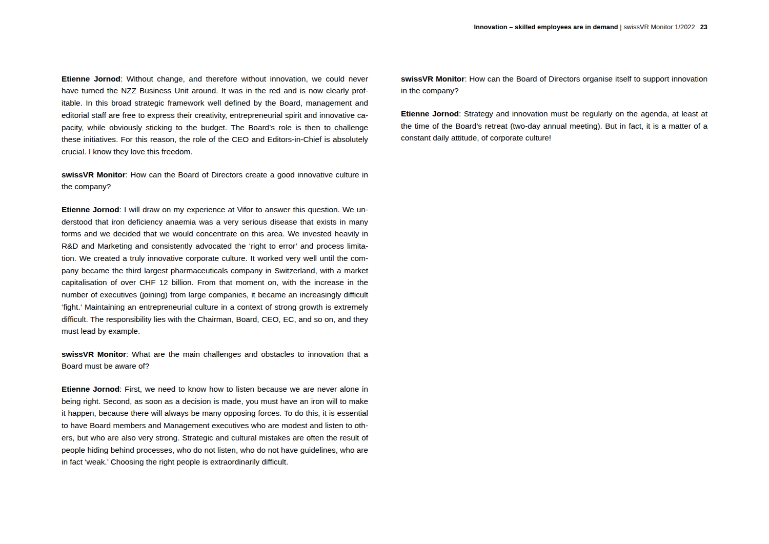Innovation – skilled employees are in demand | swissVR Monitor 1/202223
Etienne Jornod: Without change, and therefore without innovation, we could never have turned the NZZ Business Unit around. It was in the red and is now clearly profitable. In this broad strategic framework well defined by the Board, management and editorial staff are free to express their creativity, entrepreneurial spirit and innovative capacity, while obviously sticking to the budget. The Board’s role is then to challenge these initiatives. For this reason, the role of the CEO and Editors-in-Chief is absolutely crucial. I know they love this freedom.
swissVR Monitor: How can the Board of Directors create a good innovative culture in the company?
Etienne Jornod: I will draw on my experience at Vifor to answer this question. We understood that iron deficiency anaemia was a very serious disease that exists in many forms and we decided that we would concentrate on this area. We invested heavily in R&D and Marketing and consistently advocated the ‘right to error’ and process limitation. We created a truly innovative corporate culture. It worked very well until the company became the third largest pharmaceuticals company in Switzerland, with a market capitalisation of over CHF 12 billion. From that moment on, with the increase in the number of executives (joining) from large companies, it became an increasingly difficult ‘fight.’ Maintaining an entrepreneurial culture in a context of strong growth is extremely difficult. The responsibility lies with the Chairman, Board, CEO, EC, and so on, and they must lead by example.
swissVR Monitor: What are the main challenges and obstacles to innovation that a Board must be aware of?
Etienne Jornod: First, we need to know how to listen because we are never alone in being right. Second, as soon as a decision is made, you must have an iron will to make it happen, because there will always be many opposing forces. To do this, it is essential to have Board members and Management executives who are modest and listen to others, but who are also very strong. Strategic and cultural mistakes are often the result of people hiding behind processes, who do not listen, who do not have guidelines, who are in fact ‘weak.’ Choosing the right people is extraordinarily difficult.
swissVR Monitor: How can the Board of Directors organise itself to support innovation in the company?
Etienne Jornod: Strategy and innovation must be regularly on the agenda, at least at the time of the Board’s retreat (two-day annual meeting). But in fact, it is a matter of a constant daily attitude, of corporate culture!